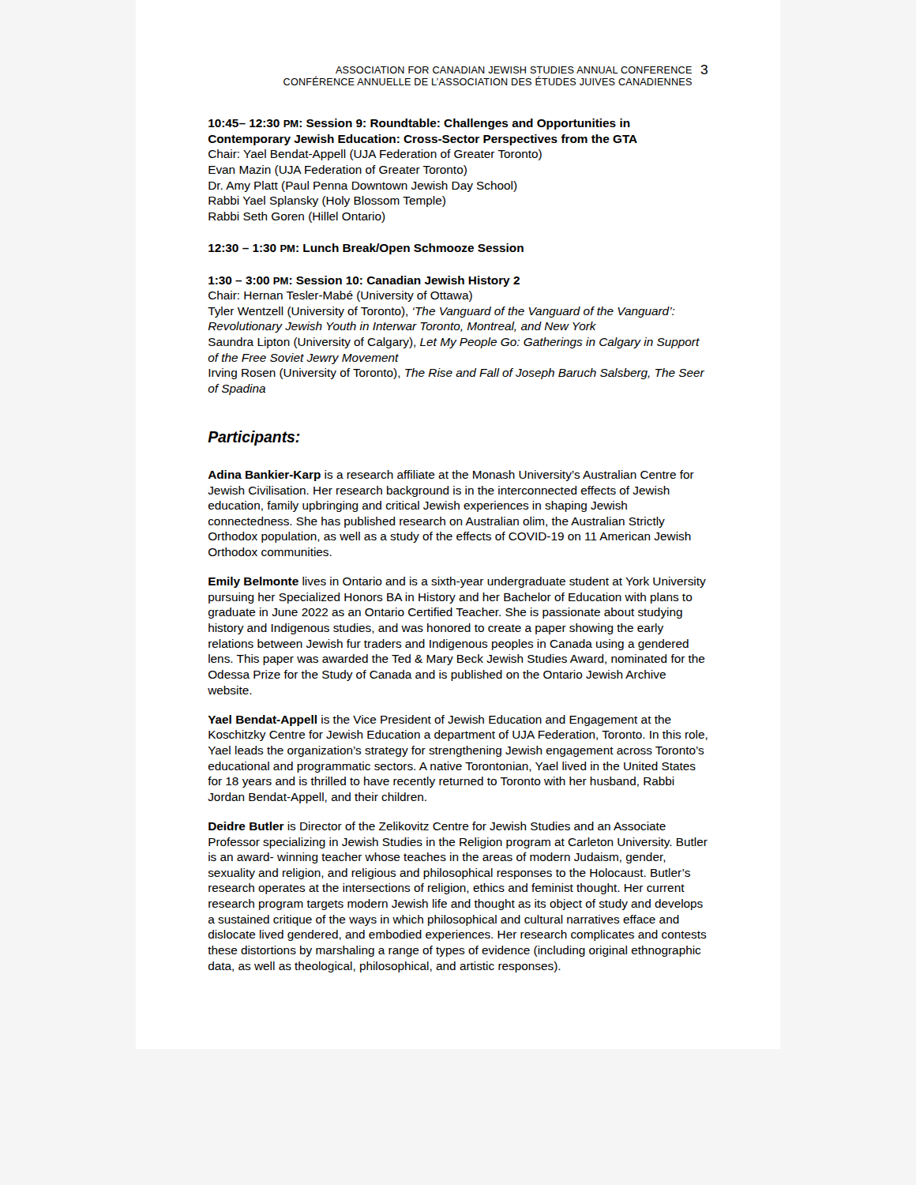3 ASSOCIATION FOR CANADIAN JEWISH STUDIES ANNUAL CONFERENCE CONFÉRENCE ANNUELLE DE L’ASSOCIATION DES ÉTUDES JUIVES CANADIENNES
10:45– 12:30 PM: Session 9: Roundtable: Challenges and Opportunities in Contemporary Jewish Education: Cross-Sector Perspectives from the GTA
Chair: Yael Bendat-Appell (UJA Federation of Greater Toronto)
Evan Mazin (UJA Federation of Greater Toronto)
Dr. Amy Platt (Paul Penna Downtown Jewish Day School)
Rabbi Yael Splansky (Holy Blossom Temple)
Rabbi Seth Goren (Hillel Ontario)
12:30 – 1:30 PM: Lunch Break/Open Schmooze Session
1:30 – 3:00 PM: Session 10: Canadian Jewish History 2
Chair: Hernan Tesler-Mabé (University of Ottawa)
Tyler Wentzell (University of Toronto), ‘The Vanguard of the Vanguard of the Vanguard’: Revolutionary Jewish Youth in Interwar Toronto, Montreal, and New York
Saundra Lipton (University of Calgary), Let My People Go: Gatherings in Calgary in Support of the Free Soviet Jewry Movement
Irving Rosen (University of Toronto), The Rise and Fall of Joseph Baruch Salsberg, The Seer of Spadina
Participants:
Adina Bankier-Karp is a research affiliate at the Monash University’s Australian Centre for Jewish Civilisation. Her research background is in the interconnected effects of Jewish education, family upbringing and critical Jewish experiences in shaping Jewish connectedness. She has published research on Australian olim, the Australian Strictly Orthodox population, as well as a study of the effects of COVID-19 on 11 American Jewish Orthodox communities.
Emily Belmonte lives in Ontario and is a sixth-year undergraduate student at York University pursuing her Specialized Honors BA in History and her Bachelor of Education with plans to graduate in June 2022 as an Ontario Certified Teacher. She is passionate about studying history and Indigenous studies, and was honored to create a paper showing the early relations between Jewish fur traders and Indigenous peoples in Canada using a gendered lens. This paper was awarded the Ted & Mary Beck Jewish Studies Award, nominated for the Odessa Prize for the Study of Canada and is published on the Ontario Jewish Archive website.
Yael Bendat-Appell is the Vice President of Jewish Education and Engagement at the Koschitzky Centre for Jewish Education a department of UJA Federation, Toronto. In this role, Yael leads the organization’s strategy for strengthening Jewish engagement across Toronto’s educational and programmatic sectors. A native Torontonian, Yael lived in the United States for 18 years and is thrilled to have recently returned to Toronto with her husband, Rabbi Jordan Bendat-Appell, and their children.
Deidre Butler is Director of the Zelikovitz Centre for Jewish Studies and an Associate Professor specializing in Jewish Studies in the Religion program at Carleton University. Butler is an award- winning teacher whose teaches in the areas of modern Judaism, gender, sexuality and religion, and religious and philosophical responses to the Holocaust. Butler’s research operates at the intersections of religion, ethics and feminist thought. Her current research program targets modern Jewish life and thought as its object of study and develops a sustained critique of the ways in which philosophical and cultural narratives efface and dislocate lived gendered, and embodied experiences. Her research complicates and contests these distortions by marshaling a range of types of evidence (including original ethnographic data, as well as theological, philosophical, and artistic responses).